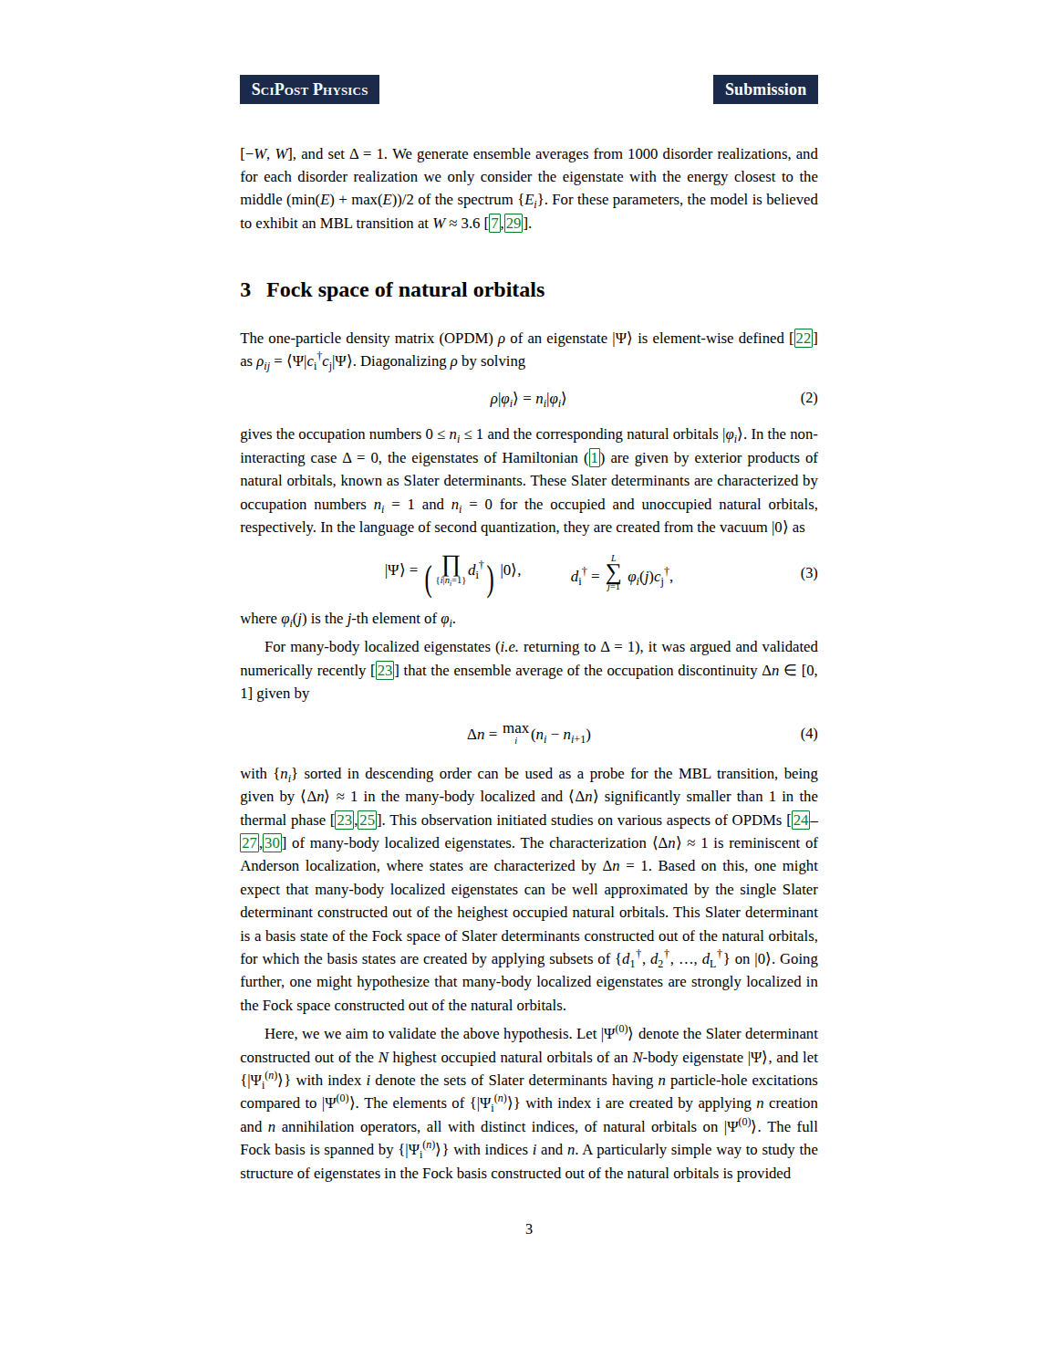SciPost Physics
Submission
[−W, W], and set Δ = 1. We generate ensemble averages from 1000 disorder realizations, and for each disorder realization we only consider the eigenstate with the energy closest to the middle (min(E) + max(E))/2 of the spectrum {Ei}. For these parameters, the model is believed to exhibit an MBL transition at W ≈ 3.6 [7,29].
3 Fock space of natural orbitals
The one-particle density matrix (OPDM) ρ of an eigenstate |Ψ⟩ is element-wise defined [22] as ρij = ⟨Ψ|ci†cj|Ψ⟩. Diagonalizing ρ by solving
ρ|φi⟩ = ni|φi⟩
(2)
gives the occupation numbers 0 ≤ ni ≤ 1 and the corresponding natural orbitals |φi⟩. In the non-interacting case Δ = 0, the eigenstates of Hamiltonian (1) are given by exterior products of natural orbitals, known as Slater determinants. These Slater determinants are characterized by occupation numbers ni = 1 and ni = 0 for the occupied and unoccupied natural orbitals, respectively. In the language of second quantization, they are created from the vacuum |0⟩ as
|Ψ⟩ = (∏{i|ni=1}di†) |0⟩, di† = L∑j=1 φi(j)cj†,
(3)
where φi(j) is the j-th element of φi.
For many-body localized eigenstates (i.e. returning to Δ = 1), it was argued and validated numerically recently [23] that the ensemble average of the occupation discontinuity Δn ∈ [0, 1] given by
Δn = max i(ni − ni+1)
(4)
with {ni} sorted in descending order can be used as a probe for the MBL transition, being given by ⟨Δn⟩ ≈ 1 in the many-body localized and ⟨Δn⟩ significantly smaller than 1 in the thermal phase [23,25]. This observation initiated studies on various aspects of OPDMs [24–27,30] of many-body localized eigenstates. The characterization ⟨Δn⟩ ≈ 1 is reminiscent of Anderson localization, where states are characterized by Δn = 1. Based on this, one might expect that many-body localized eigenstates can be well approximated by the single Slater determinant constructed out of the heighest occupied natural orbitals. This Slater determinant is a basis state of the Fock space of Slater determinants constructed out of the natural orbitals, for which the basis states are created by applying subsets of {d1†, d2†, …, dL†} on |0⟩. Going further, one might hypothesize that many-body localized eigenstates are strongly localized in the Fock space constructed out of the natural orbitals.
Here, we we aim to validate the above hypothesis. Let |Ψ(0)⟩ denote the Slater determinant constructed out of the N highest occupied natural orbitals of an N-body eigenstate |Ψ⟩, and let {|Ψi(n)⟩} with index i denote the sets of Slater determinants having n particle-hole excitations compared to |Ψ(0)⟩. The elements of {|Ψi(n)⟩} with index i are created by applying n creation and n annihilation operators, all with distinct indices, of natural orbitals on |Ψ(0)⟩. The full Fock basis is spanned by {|Ψi(n)⟩} with indices i and n. A particularly simple way to study the structure of eigenstates in the Fock basis constructed out of the natural orbitals is provided
3